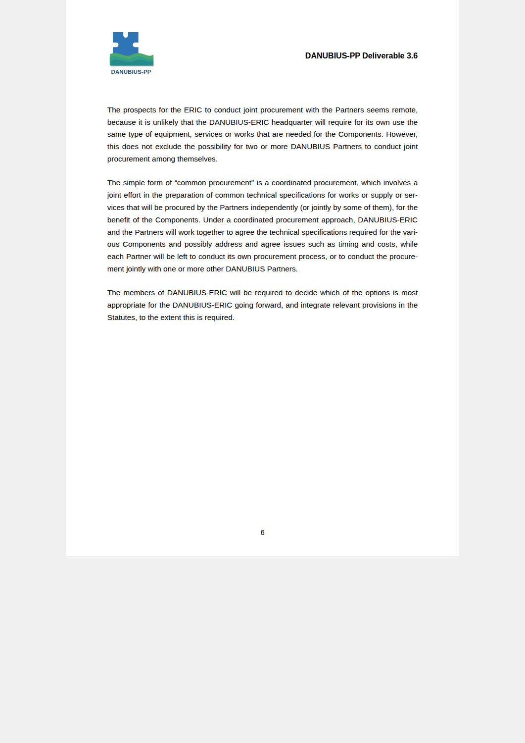DANUBIUS-PP
DANUBIUS-PP Deliverable 3.6
The prospects for the ERIC to conduct joint procurement with the Partners seems remote, because it is unlikely that the DANUBIUS-ERIC headquarter will require for its own use the same type of equipment, services or works that are needed for the Components. However, this does not exclude the possibility for two or more DANUBIUS Partners to conduct joint procurement among themselves.
The simple form of “common procurement” is a coordinated procurement, which involves a joint effort in the preparation of common technical specifications for works or supply or services that will be procured by the Partners independently (or jointly by some of them), for the benefit of the Components. Under a coordinated procurement approach, DANUBIUS-ERIC and the Partners will work together to agree the technical specifications required for the various Components and possibly address and agree issues such as timing and costs, while each Partner will be left to conduct its own procurement process, or to conduct the procurement jointly with one or more other DANUBIUS Partners.
The members of DANUBIUS-ERIC will be required to decide which of the options is most appropriate for the DANUBIUS-ERIC going forward, and integrate relevant provisions in the Statutes, to the extent this is required.
6